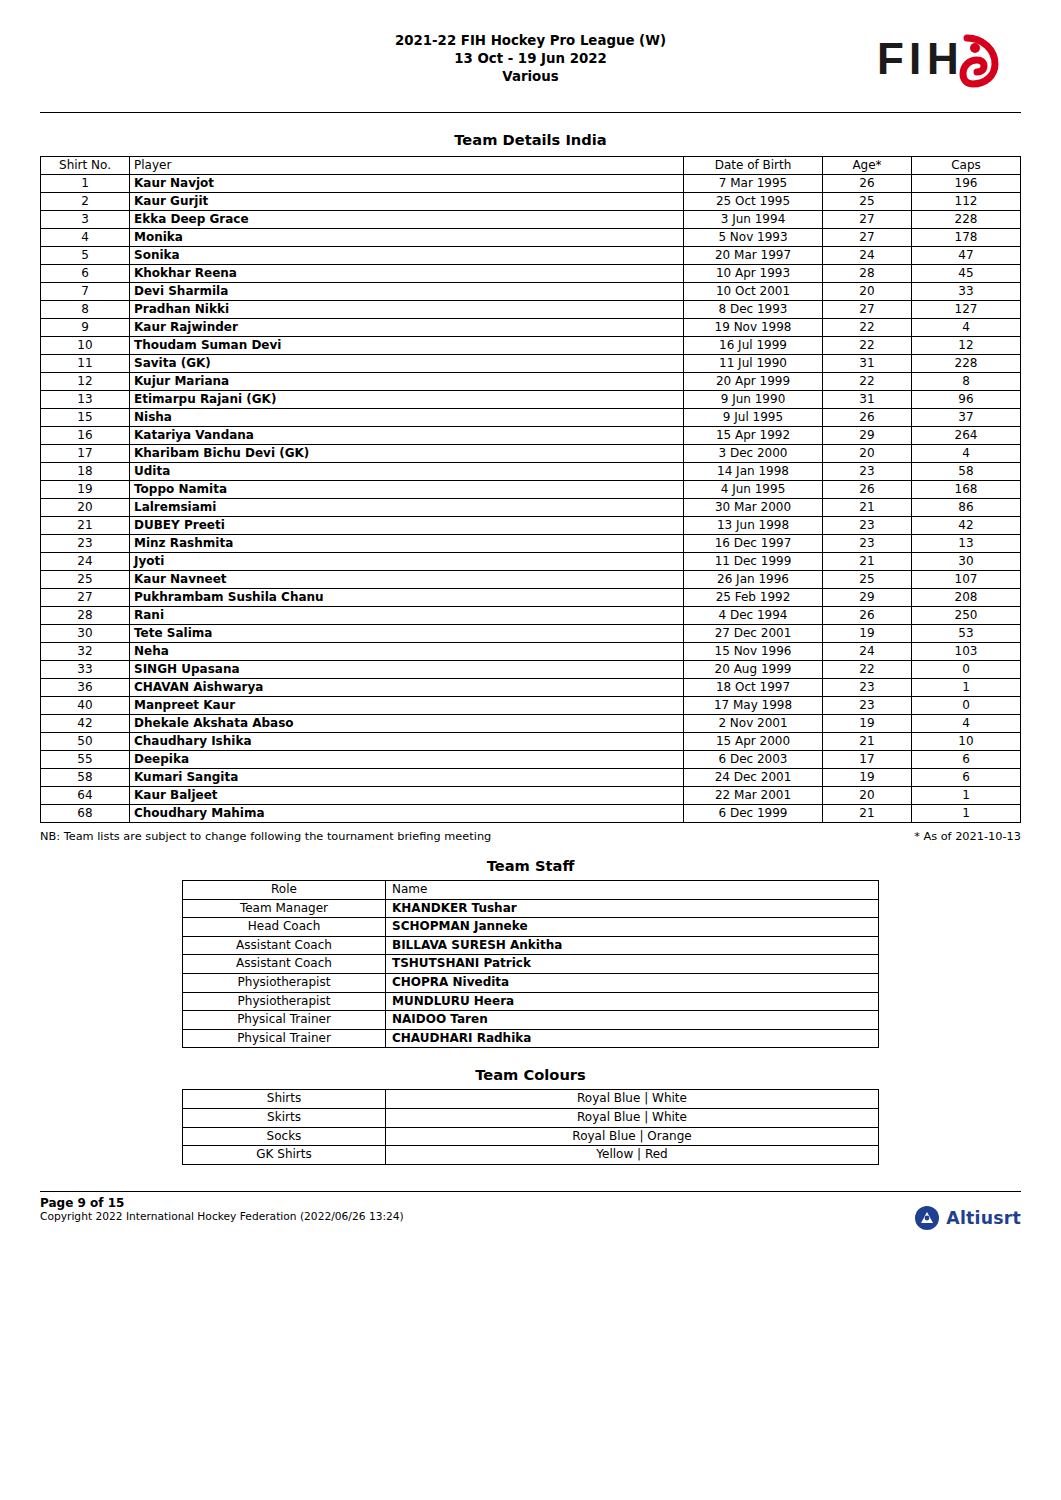2021-22 FIH Hockey Pro League (W)
13 Oct - 19 Jun 2022
Various
F I H
Team Details India
| Shirt No. | Player | Date of Birth | Age* | Caps |
| --- | --- | --- | --- | --- |
| 1 | Kaur Navjot | 7 Mar 1995 | 26 | 196 |
| 2 | Kaur Gurjit | 25 Oct 1995 | 25 | 112 |
| 3 | Ekka Deep Grace | 3 Jun 1994 | 27 | 228 |
| 4 | Monika | 5 Nov 1993 | 27 | 178 |
| 5 | Sonika | 20 Mar 1997 | 24 | 47 |
| 6 | Khokhar Reena | 10 Apr 1993 | 28 | 45 |
| 7 | Devi Sharmila | 10 Oct 2001 | 20 | 33 |
| 8 | Pradhan Nikki | 8 Dec 1993 | 27 | 127 |
| 9 | Kaur Rajwinder | 19 Nov 1998 | 22 | 4 |
| 10 | Thoudam Suman Devi | 16 Jul 1999 | 22 | 12 |
| 11 | Savita (GK) | 11 Jul 1990 | 31 | 228 |
| 12 | Kujur Mariana | 20 Apr 1999 | 22 | 8 |
| 13 | Etimarpu Rajani (GK) | 9 Jun 1990 | 31 | 96 |
| 15 | Nisha | 9 Jul 1995 | 26 | 37 |
| 16 | Katariya Vandana | 15 Apr 1992 | 29 | 264 |
| 17 | Kharibam Bichu Devi (GK) | 3 Dec 2000 | 20 | 4 |
| 18 | Udita | 14 Jan 1998 | 23 | 58 |
| 19 | Toppo Namita | 4 Jun 1995 | 26 | 168 |
| 20 | Lalremsiami | 30 Mar 2000 | 21 | 86 |
| 21 | DUBEY Preeti | 13 Jun 1998 | 23 | 42 |
| 23 | Minz Rashmita | 16 Dec 1997 | 23 | 13 |
| 24 | Jyoti | 11 Dec 1999 | 21 | 30 |
| 25 | Kaur Navneet | 26 Jan 1996 | 25 | 107 |
| 27 | Pukhrambam Sushila Chanu | 25 Feb 1992 | 29 | 208 |
| 28 | Rani | 4 Dec 1994 | 26 | 250 |
| 30 | Tete Salima | 27 Dec 2001 | 19 | 53 |
| 32 | Neha | 15 Nov 1996 | 24 | 103 |
| 33 | SINGH Upasana | 20 Aug 1999 | 22 | 0 |
| 36 | CHAVAN Aishwarya | 18 Oct 1997 | 23 | 1 |
| 40 | Manpreet Kaur | 17 May 1998 | 23 | 0 |
| 42 | Dhekale Akshata Abaso | 2 Nov 2001 | 19 | 4 |
| 50 | Chaudhary Ishika | 15 Apr 2000 | 21 | 10 |
| 55 | Deepika | 6 Dec 2003 | 17 | 6 |
| 58 | Kumari Sangita | 24 Dec 2001 | 19 | 6 |
| 64 | Kaur Baljeet | 22 Mar 2001 | 20 | 1 |
| 68 | Choudhary Mahima | 6 Dec 1999 | 21 | 1 |
NB: Team lists are subject to change following the tournament briefing meeting * As of 2021-10-13
Team Staff
| Role | Name |
| --- | --- |
| Team Manager | KHANDKER Tushar |
| Head Coach | SCHOPMAN Janneke |
| Assistant Coach | BILLAVA SURESH Ankitha |
| Assistant Coach | TSHUTSHANI Patrick |
| Physiotherapist | CHOPRA Nivedita |
| Physiotherapist | MUNDLURU Heera |
| Physical Trainer | NAIDOO Taren |
| Physical Trainer | CHAUDHARI Radhika |
Team Colours
| Shirts | Royal Blue / White |
| Skirts | Royal Blue / White |
| Socks | Royal Blue / Orange |
| GK Shirts | Yellow / Red |
Page 9 of 15
Copyright 2022 International Hockey Federation (2022/06/26 13:24)
Altiusrt